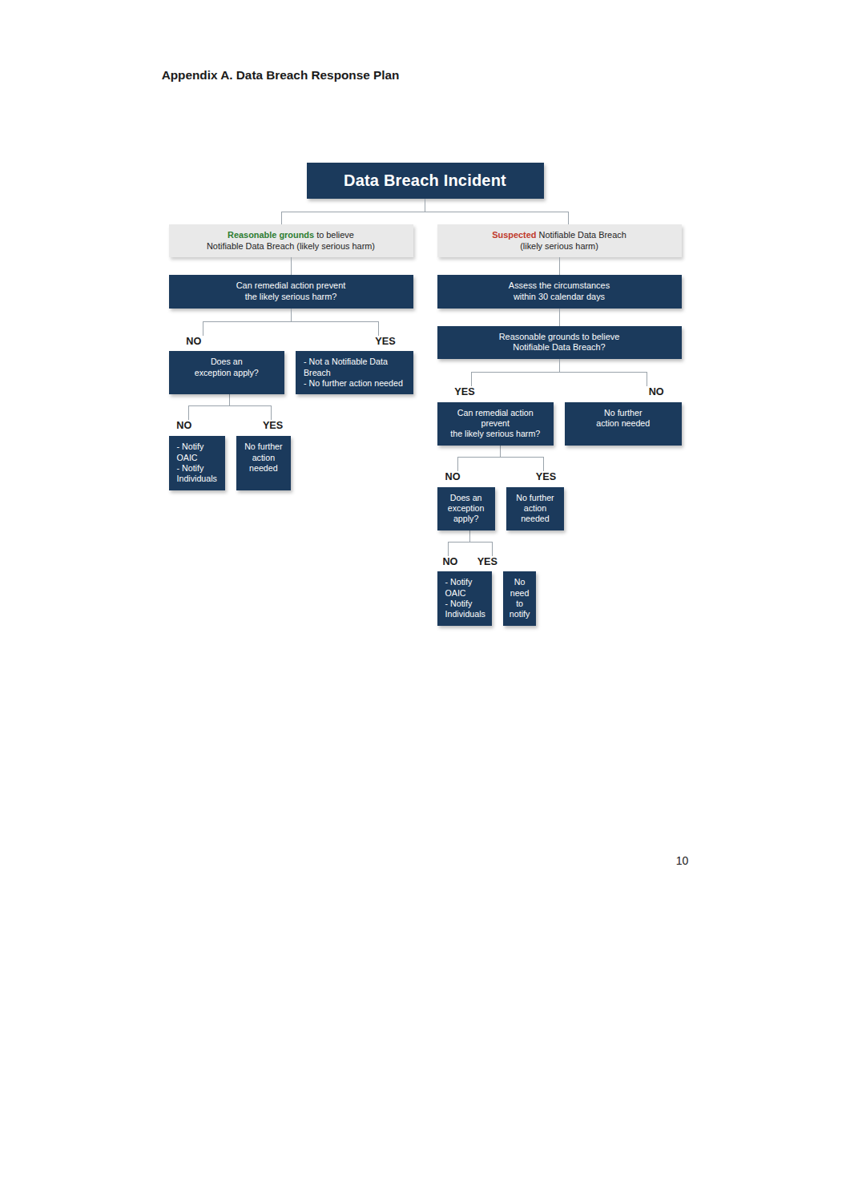Appendix A. Data Breach Response Plan
Data Breach Incident
Reasonable grounds to believe
Notifiable Data Breach (likely serious harm)
Can remedial action prevent
the likely serious harm?
NO YES
Does an
exception apply?
- Not a Notifiable Data Breach
- No further action needed
NO YES
- Notify OAIC
- Notify Individuals
No further
action needed
Suspected Notifiable Data Breach
(likely serious harm)
Assess the circumstances
within 30 calendar days
Reasonable grounds to believe
Notifiable Data Breach?
YES NO
Can remedial action prevent
the likely serious harm?
No further
action needed
NO YES
Does an
exception apply?
No further
action needed
NO YES
- Notify OAIC
- Notify Individuals
No need
to notify
10